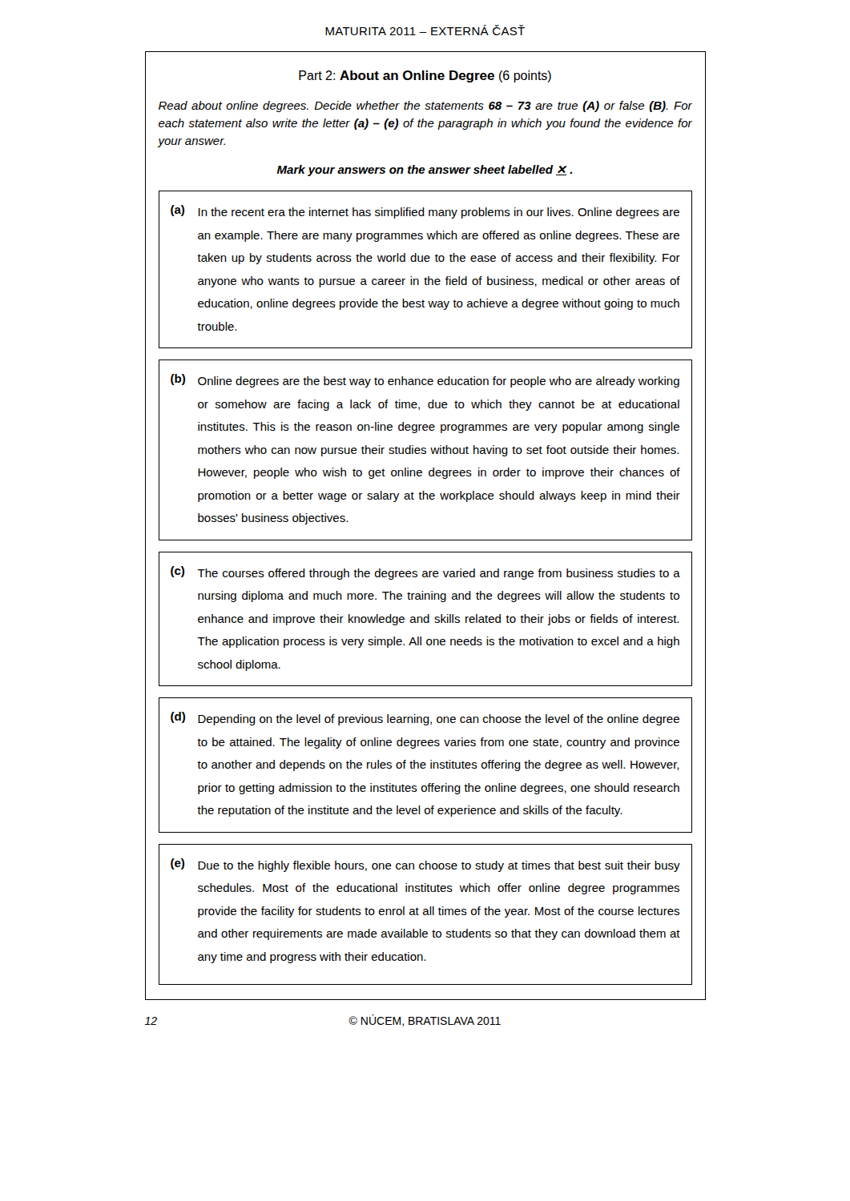MATURITA 2011 – EXTERNÁ ČASŤ
Part 2: About an Online Degree (6 points)
Read about online degrees. Decide whether the statements 68 – 73 are true (A) or false (B). For each statement also write the letter (a) – (e) of the paragraph in which you found the evidence for your answer.
Mark your answers on the answer sheet labelled ✕ .
(a)
In the recent era the internet has simplified many problems in our lives. Online degrees are an example. There are many programmes which are offered as online degrees. These are taken up by students across the world due to the ease of access and their flexibility. For anyone who wants to pursue a career in the field of business, medical or other areas of education, online degrees provide the best way to achieve a degree without going to much trouble.
(b)
Online degrees are the best way to enhance education for people who are already working or somehow are facing a lack of time, due to which they cannot be at educational institutes. This is the reason on-line degree programmes are very popular among single mothers who can now pursue their studies without having to set foot outside their homes. However, people who wish to get online degrees in order to improve their chances of promotion or a better wage or salary at the workplace should always keep in mind their bosses' business objectives.
(c)
The courses offered through the degrees are varied and range from business studies to a nursing diploma and much more. The training and the degrees will allow the students to enhance and improve their knowledge and skills related to their jobs or fields of interest. The application process is very simple. All one needs is the motivation to excel and a high school diploma.
(d)
Depending on the level of previous learning, one can choose the level of the online degree to be attained. The legality of online degrees varies from one state, country and province to another and depends on the rules of the institutes offering the degree as well. However, prior to getting admission to the institutes offering the online degrees, one should research the reputation of the institute and the level of experience and skills of the faculty.
(e)
Due to the highly flexible hours, one can choose to study at times that best suit their busy schedules. Most of the educational institutes which offer online degree programmes provide the facility for students to enrol at all times of the year. Most of the course lectures and other requirements are made available to students so that they can download them at any time and progress with their education.
12
© NÚCEM, BRATISLAVA 2011